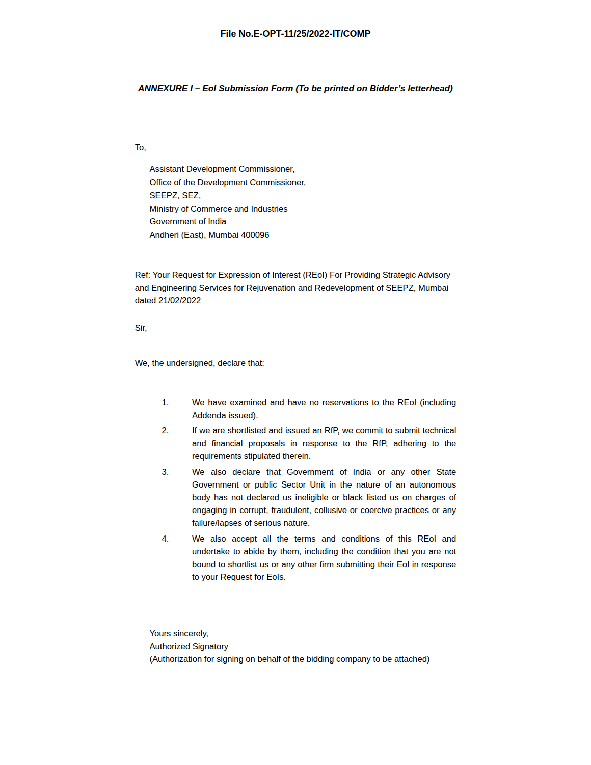File No.E-OPT-11/25/2022-IT/COMP
ANNEXURE I – EoI Submission Form (To be printed on Bidder’s letterhead)
To,
Assistant Development Commissioner, Office of the Development Commissioner, SEEPZ, SEZ, Ministry of Commerce and Industries Government of India Andheri (East), Mumbai 400096
Ref: Your Request for Expression of Interest (REoI) For Providing Strategic Advisory and Engineering Services for Rejuvenation and Redevelopment of SEEPZ, Mumbai dated 21/02/2022
Sir,
We, the undersigned, declare that:
We have examined and have no reservations to the REoI (including Addenda issued).
If we are shortlisted and issued an RfP, we commit to submit technical and financial proposals in response to the RfP, adhering to the requirements stipulated therein.
We also declare that Government of India or any other State Government or public Sector Unit in the nature of an autonomous body has not declared us ineligible or black listed us on charges of engaging in corrupt, fraudulent, collusive or coercive practices or any failure/lapses of serious nature.
We also accept all the terms and conditions of this REoI and undertake to abide by them, including the condition that you are not bound to shortlist us or any other firm submitting their EoI in response to your Request for EoIs.
Yours sincerely,
Authorized Signatory
(Authorization for signing on behalf of the bidding company to be attached)